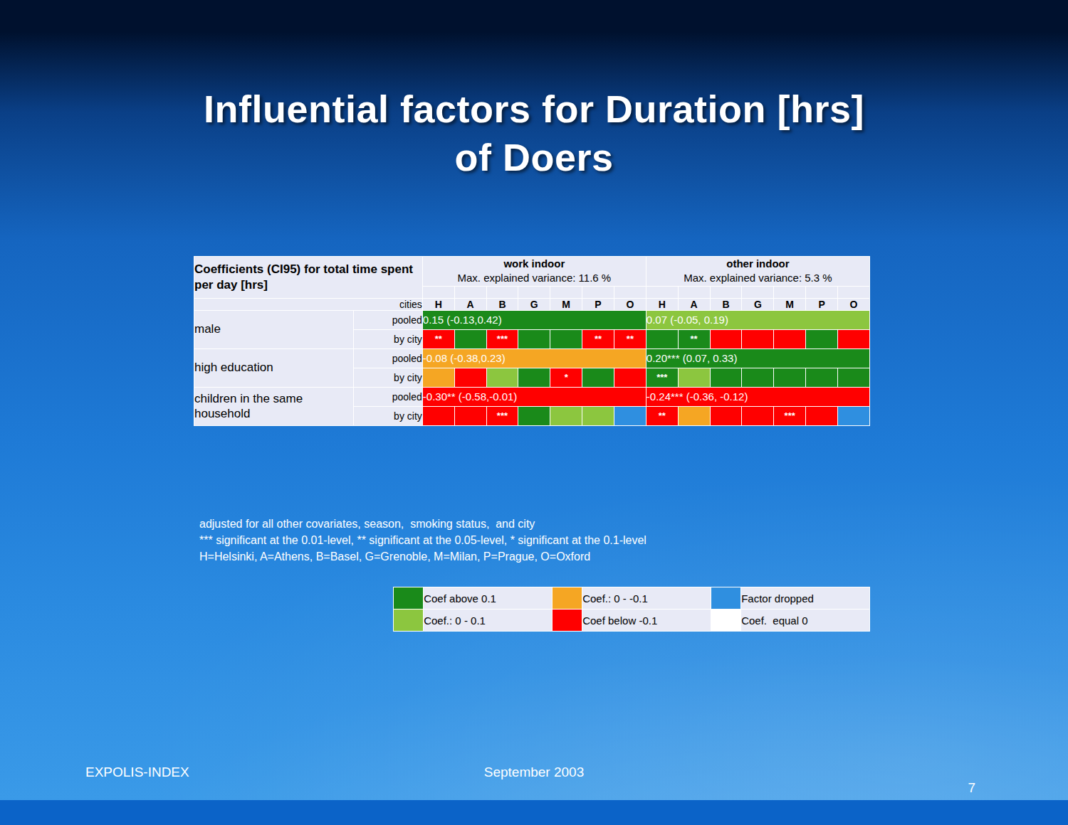Influential factors for Duration [hrs]
of Doers
| Coefficients (CI95) for total time spent per day [hrs] | work indoor Max. explained variance: 11.6 % | other indoor Max. explained variance: 5.3 % |
| cities | H | A | B | G | M | P | O | H | A | B | G | M | P | O |
| male | pooled | 0.15 (-0.13,0.42) | 0.07 (-0.05, 0.19) |
| by city | ** | | *** | | | ** | ** | | ** | | | | | |
| high education | pooled | -0.08 (-0.38,0.23) | 0.20*** (0.07, 0.33) |
| by city | | | | | * | | | *** | | | | | | |
| children in the same household | pooled | -0.30** (-0.58,-0.01) | -0.24*** (-0.36, -0.12) |
| by city | | | *** | | | | | ** | | | | *** | | |
adjusted for all other covariates, season, smoking status, and city
*** significant at the 0.01-level, ** significant at the 0.05-level, * significant at the 0.1-level
H=Helsinki, A=Athens, B=Basel, G=Grenoble, M=Milan, P=Prague, O=Oxford
| | Coef above 0.1 | | Coef.: 0 - -0.1 | | Factor dropped |
| | Coef.: 0 - 0.1 | | Coef below -0.1 | | Coef. equal 0 |
EXPOLIS-INDEX
September 2003
7